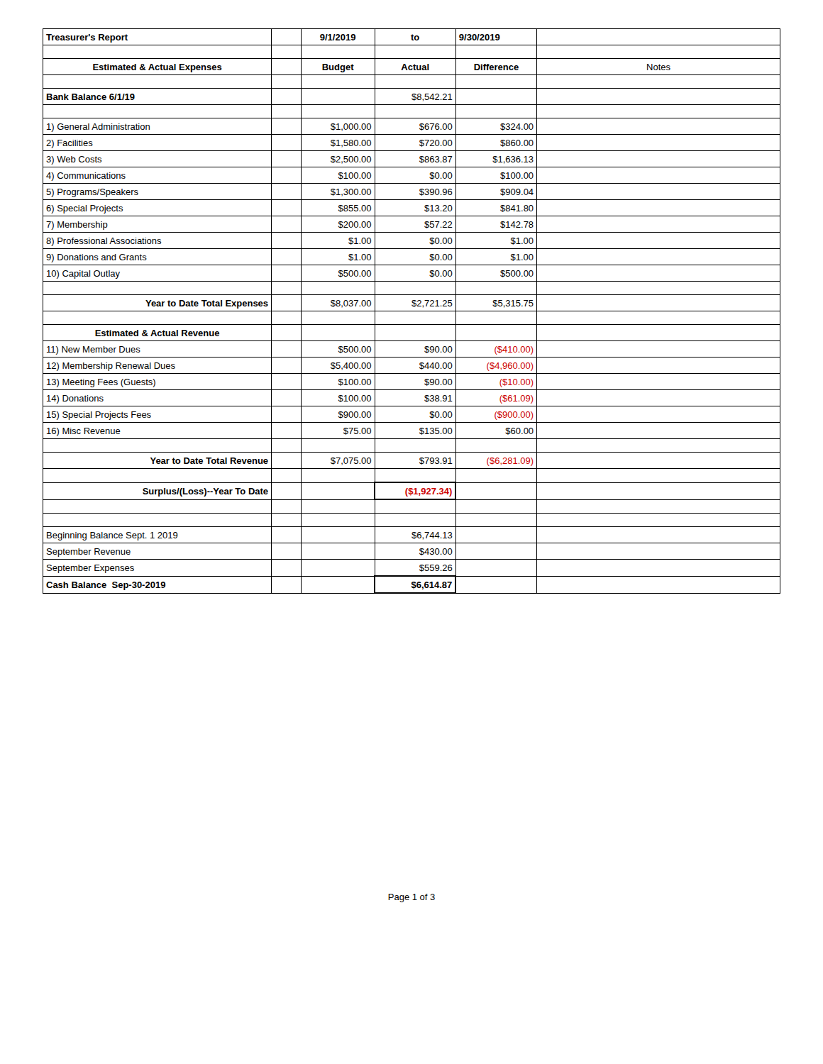| Treasurer's Report | | 9/1/2019 | to | 9/30/2019 | |
| Estimated & Actual Expenses | | Budget | Actual | Difference | Notes |
| Bank Balance 6/1/19 | | | $8,542.21 | | |
| 1) General Administration | | $1,000.00 | $676.00 | $324.00 | |
| 2) Facilities | | $1,580.00 | $720.00 | $860.00 | |
| 3) Web Costs | | $2,500.00 | $863.87 | $1,636.13 | |
| 4) Communications | | $100.00 | $0.00 | $100.00 | |
| 5) Programs/Speakers | | $1,300.00 | $390.96 | $909.04 | |
| 6) Special Projects | | $855.00 | $13.20 | $841.80 | |
| 7) Membership | | $200.00 | $57.22 | $142.78 | |
| 8) Professional Associations | | $1.00 | $0.00 | $1.00 | |
| 9) Donations and Grants | | $1.00 | $0.00 | $1.00 | |
| 10) Capital Outlay | | $500.00 | $0.00 | $500.00 | |
| Year to Date Total Expenses | | $8,037.00 | $2,721.25 | $5,315.75 | |
| Estimated & Actual Revenue | | | | | |
| 11) New Member Dues | | $500.00 | $90.00 | ($410.00) | |
| 12) Membership Renewal Dues | | $5,400.00 | $440.00 | ($4,960.00) | |
| 13) Meeting Fees (Guests) | | $100.00 | $90.00 | ($10.00) | |
| 14) Donations | | $100.00 | $38.91 | ($61.09) | |
| 15) Special Projects Fees | | $900.00 | $0.00 | ($900.00) | |
| 16) Misc Revenue | | $75.00 | $135.00 | $60.00 | |
| Year to Date Total Revenue | | $7,075.00 | $793.91 | ($6,281.09) | |
| Surplus/(Loss)--Year To Date | | | ($1,927.34) | | |
| Beginning Balance Sept. 1 2019 | | | $6,744.13 | | |
| September Revenue | | | $430.00 | | |
| September Expenses | | | $559.26 | | |
| Cash Balance Sep-30-2019 | | | $6,614.87 | | |
Page 1 of 3